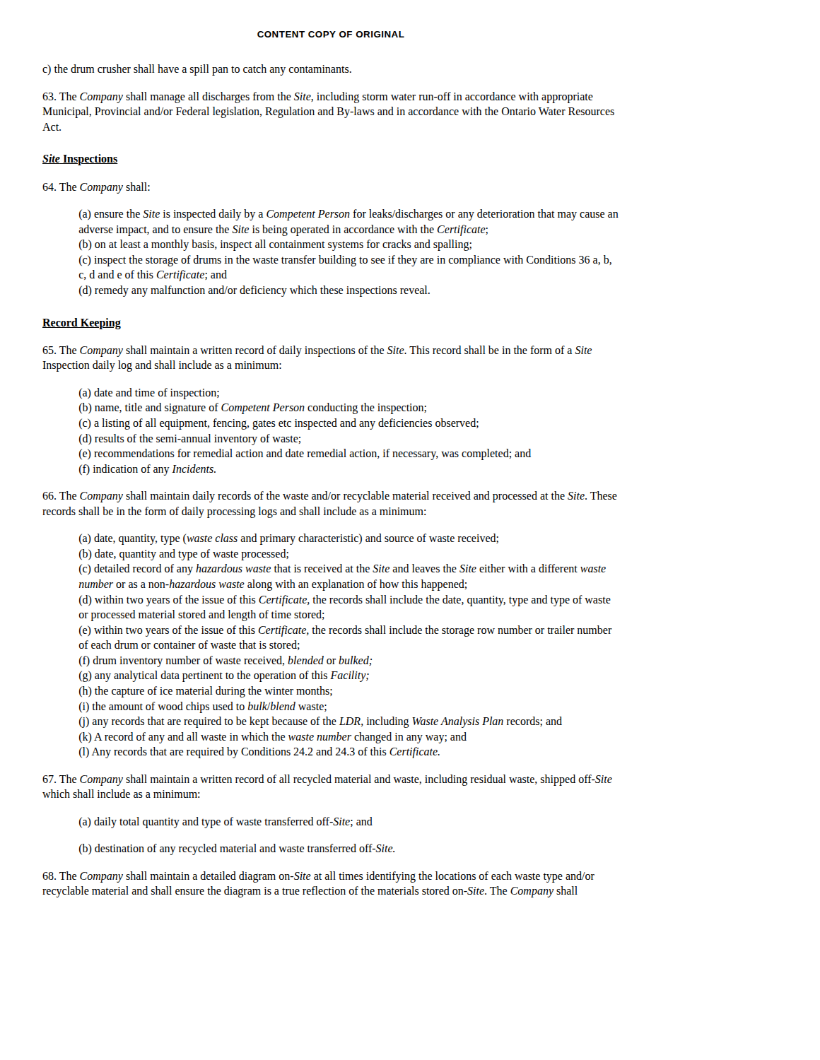CONTENT COPY OF ORIGINAL
c) the drum crusher shall have a spill pan to catch any contaminants.
63. The Company shall manage all discharges from the Site, including storm water run-off in accordance with appropriate Municipal, Provincial and/or Federal legislation, Regulation and By-laws and in accordance with the Ontario Water Resources Act.
Site Inspections
64. The Company shall:
(a) ensure the Site is inspected daily by a Competent Person for leaks/discharges or any deterioration that may cause an adverse impact, and to ensure the Site is being operated in accordance with the Certificate;
(b) on at least a monthly basis, inspect all containment systems for cracks and spalling;
(c) inspect the storage of drums in the waste transfer building to see if they are in compliance with Conditions 36 a, b, c, d and e of this Certificate; and
(d) remedy any malfunction and/or deficiency which these inspections reveal.
Record Keeping
65. The Company shall maintain a written record of daily inspections of the Site. This record shall be in the form of a Site Inspection daily log and shall include as a minimum:
(a) date and time of inspection;
(b) name, title and signature of Competent Person conducting the inspection;
(c) a listing of all equipment, fencing, gates etc inspected and any deficiencies observed;
(d) results of the semi-annual inventory of waste;
(e) recommendations for remedial action and date remedial action, if necessary, was completed; and
(f) indication of any Incidents.
66. The Company shall maintain daily records of the waste and/or recyclable material received and processed at the Site. These records shall be in the form of daily processing logs and shall include as a minimum:
(a) date, quantity, type (waste class and primary characteristic) and source of waste received;
(b) date, quantity and type of waste processed;
(c) detailed record of any hazardous waste that is received at the Site and leaves the Site either with a different waste number or as a non-hazardous waste along with an explanation of how this happened;
(d) within two years of the issue of this Certificate, the records shall include the date, quantity, type and type of waste or processed material stored and length of time stored;
(e) within two years of the issue of this Certificate, the records shall include the storage row number or trailer number of each drum or container of waste that is stored;
(f) drum inventory number of waste received, blended or bulked;
(g) any analytical data pertinent to the operation of this Facility;
(h) the capture of ice material during the winter months;
(i) the amount of wood chips used to bulk/blend waste;
(j) any records that are required to be kept because of the LDR, including Waste Analysis Plan records; and
(k) A record of any and all waste in which the waste number changed in any way; and
(l) Any records that are required by Conditions 24.2 and 24.3 of this Certificate.
67. The Company shall maintain a written record of all recycled material and waste, including residual waste, shipped off-Site which shall include as a minimum:
(a) daily total quantity and type of waste transferred off-Site; and
(b) destination of any recycled material and waste transferred off-Site.
68. The Company shall maintain a detailed diagram on-Site at all times identifying the locations of each waste type and/or recyclable material and shall ensure the diagram is a true reflection of the materials stored on-Site. The Company shall